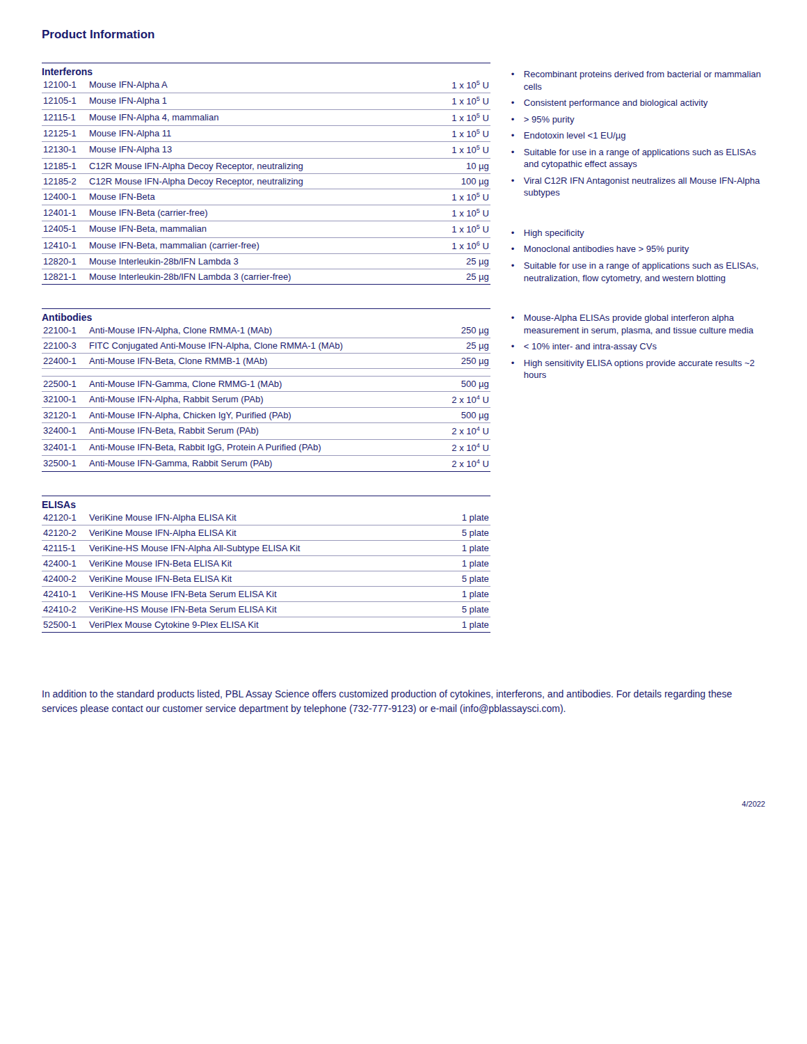Product Information
Interferons
| 12100-1 | Mouse IFN-Alpha A | 1 x 10 5 U |
| 12105-1 | Mouse IFN-Alpha 1 | 1 x 10 5 U |
| 12115-1 | Mouse IFN-Alpha 4, mammalian | 1 x 10 5 U |
| 12125-1 | Mouse IFN-Alpha 11 | 1 x 10 5 U |
| 12130-1 | Mouse IFN-Alpha 13 | 1 x 10 5 U |
| 12185-1 | C12R Mouse IFN-Alpha Decoy Receptor, neutralizing | 10 µg |
| 12185-2 | C12R Mouse IFN-Alpha Decoy Receptor, neutralizing | 100 µg |
| 12400-1 | Mouse IFN-Beta | 1 x 10 5 U |
| 12401-1 | Mouse IFN-Beta (carrier-free) | 1 x 10 5 U |
| 12405-1 | Mouse IFN-Beta, mammalian | 1 x 10 5 U |
| 12410-1 | Mouse IFN-Beta, mammalian (carrier-free) | 1 x 10 6 U |
| 12820-1 | Mouse Interleukin-28b/IFN Lambda 3 | 25 µg |
| 12821-1 | Mouse Interleukin-28b/IFN Lambda 3 (carrier-free) | 25 µg |
Antibodies
| 22100-1 | Anti-Mouse IFN-Alpha, Clone RMMA-1 (MAb) | 250 µg |
| 22100-3 | FITC Conjugated Anti-Mouse IFN-Alpha, Clone RMMA-1 (MAb) | 25 µg |
| 22400-1 | Anti-Mouse IFN-Beta, Clone RMMB-1 (MAb) | 250 µg |
| 22500-1 | Anti-Mouse IFN-Gamma, Clone RMMG-1 (MAb) | 500 µg |
| 32100-1 | Anti-Mouse IFN-Alpha, Rabbit Serum (PAb) | 2 x 10 4 U |
| 32120-1 | Anti-Mouse IFN-Alpha, Chicken IgY, Purified (PAb) | 500 µg |
| 32400-1 | Anti-Mouse IFN-Beta, Rabbit Serum (PAb) | 2 x 10 4 U |
| 32401-1 | Anti-Mouse IFN-Beta, Rabbit IgG, Protein A Purified (PAb) | 2 x 10 4 U |
| 32500-1 | Anti-Mouse IFN-Gamma, Rabbit Serum (PAb) | 2 x 10 4 U |
ELISAs
| 42120-1 | VeriKine Mouse IFN-Alpha ELISA Kit | 1 plate |
| 42120-2 | VeriKine Mouse IFN-Alpha ELISA Kit | 5 plate |
| 42115-1 | VeriKine-HS Mouse IFN-Alpha All-Subtype ELISA Kit | 1 plate |
| 42400-1 | VeriKine Mouse IFN-Beta ELISA Kit | 1 plate |
| 42400-2 | VeriKine Mouse IFN-Beta ELISA Kit | 5 plate |
| 42410-1 | VeriKine-HS Mouse IFN-Beta Serum ELISA Kit | 1 plate |
| 42410-2 | VeriKine-HS Mouse IFN-Beta Serum ELISA Kit | 5 plate |
| 52500-1 | VeriPlex Mouse Cytokine 9-Plex ELISA Kit | 1 plate |
Recombinant proteins derived from bacterial or mammalian cells
Consistent performance and biological activity
> 95% purity
Endotoxin level <1 EU/µg
Suitable for use in a range of applications such as ELISAs and cytopathic effect assays
Viral C12R IFN Antagonist neutralizes all Mouse IFN-Alpha subtypes
High specificity
Monoclonal antibodies have > 95% purity
Suitable for use in a range of applications such as ELISAs, neutralization, flow cytometry, and western blotting
Mouse-Alpha ELISAs provide global interferon alpha measurement in serum, plasma, and tissue culture media
< 10% inter- and intra-assay CVs
High sensitivity ELISA options provide accurate results ~2 hours
In addition to the standard products listed, PBL Assay Science offers customized production of cytokines, interferons, and antibodies. For details regarding these services please contact our customer service department by telephone (732-777-9123) or e-mail (info@pblassaysci.com).
4/2022